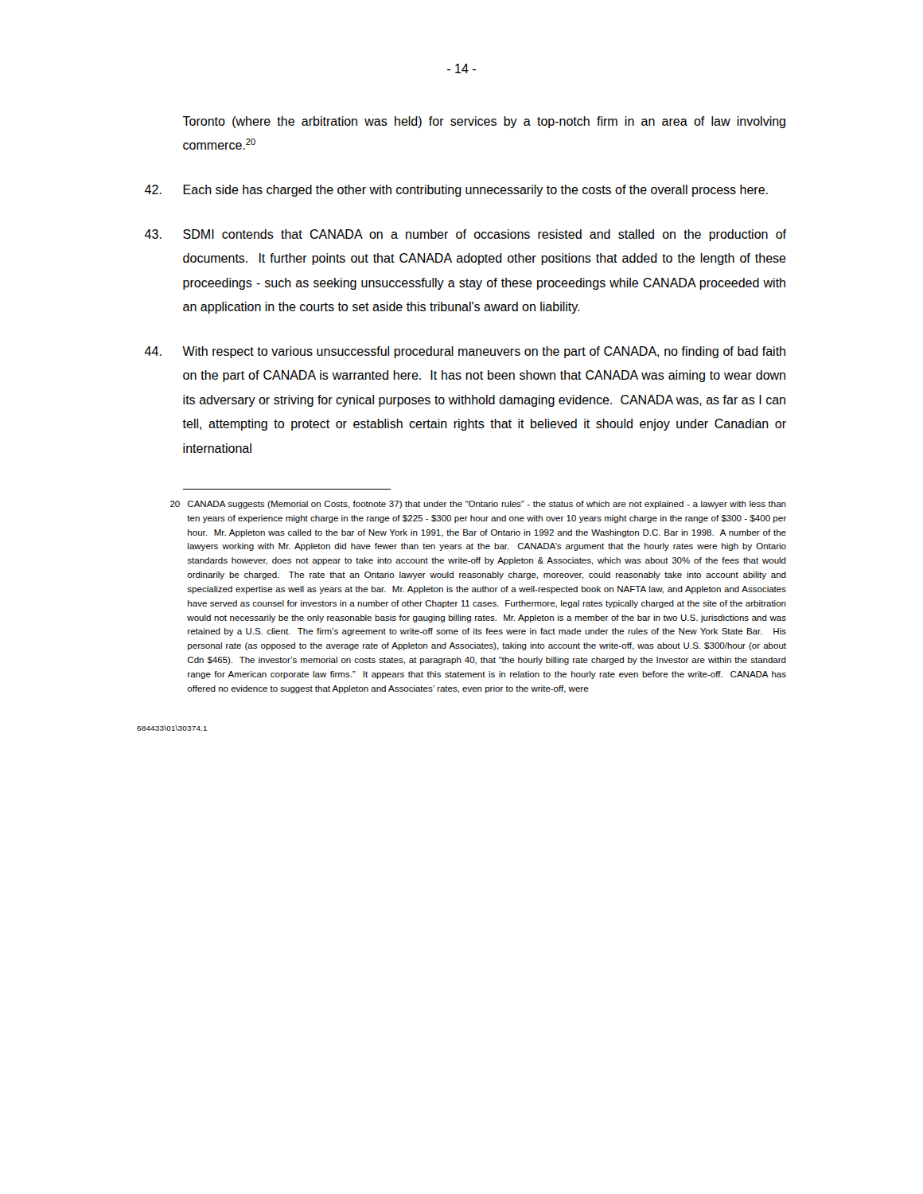- 14 -
Toronto (where the arbitration was held) for services by a top-notch firm in an area of law involving commerce.20
42.
Each side has charged the other with contributing unnecessarily to the costs of the overall process here.
43.
SDMI contends that CANADA on a number of occasions resisted and stalled on the production of documents. It further points out that CANADA adopted other positions that added to the length of these proceedings - such as seeking unsuccessfully a stay of these proceedings while CANADA proceeded with an application in the courts to set aside this tribunal's award on liability.
44.
With respect to various unsuccessful procedural maneuvers on the part of CANADA, no finding of bad faith on the part of CANADA is warranted here. It has not been shown that CANADA was aiming to wear down its adversary or striving for cynical purposes to withhold damaging evidence. CANADA was, as far as I can tell, attempting to protect or establish certain rights that it believed it should enjoy under Canadian or international
20
CANADA suggests (Memorial on Costs, footnote 37) that under the “Ontario rules” - the status of which are not explained - a lawyer with less than ten years of experience might charge in the range of $225 - $300 per hour and one with over 10 years might charge in the range of $300 - $400 per hour. Mr. Appleton was called to the bar of New York in 1991, the Bar of Ontario in 1992 and the Washington D.C. Bar in 1998. A number of the lawyers working with Mr. Appleton did have fewer than ten years at the bar. CANADA’s argument that the hourly rates were high by Ontario standards however, does not appear to take into account the write-off by Appleton & Associates, which was about 30% of the fees that would ordinarily be charged. The rate that an Ontario lawyer would reasonably charge, moreover, could reasonably take into account ability and specialized expertise as well as years at the bar. Mr. Appleton is the author of a well-respected book on NAFTA law, and Appleton and Associates have served as counsel for investors in a number of other Chapter 11 cases. Furthermore, legal rates typically charged at the site of the arbitration would not necessarily be the only reasonable basis for gauging billing rates. Mr. Appleton is a member of the bar in two U.S. jurisdictions and was retained by a U.S. client. The firm’s agreement to write-off some of its fees were in fact made under the rules of the New York State Bar. His personal rate (as opposed to the average rate of Appleton and Associates), taking into account the write-off, was about U.S. $300/hour (or about Cdn $465). The investor’s memorial on costs states, at paragraph 40, that “the hourly billing rate charged by the Investor are within the standard range for American corporate law firms.” It appears that this statement is in relation to the hourly rate even before the write-off. CANADA has offered no evidence to suggest that Appleton and Associates’ rates, even prior to the write-off, were
684433\01\30374.1